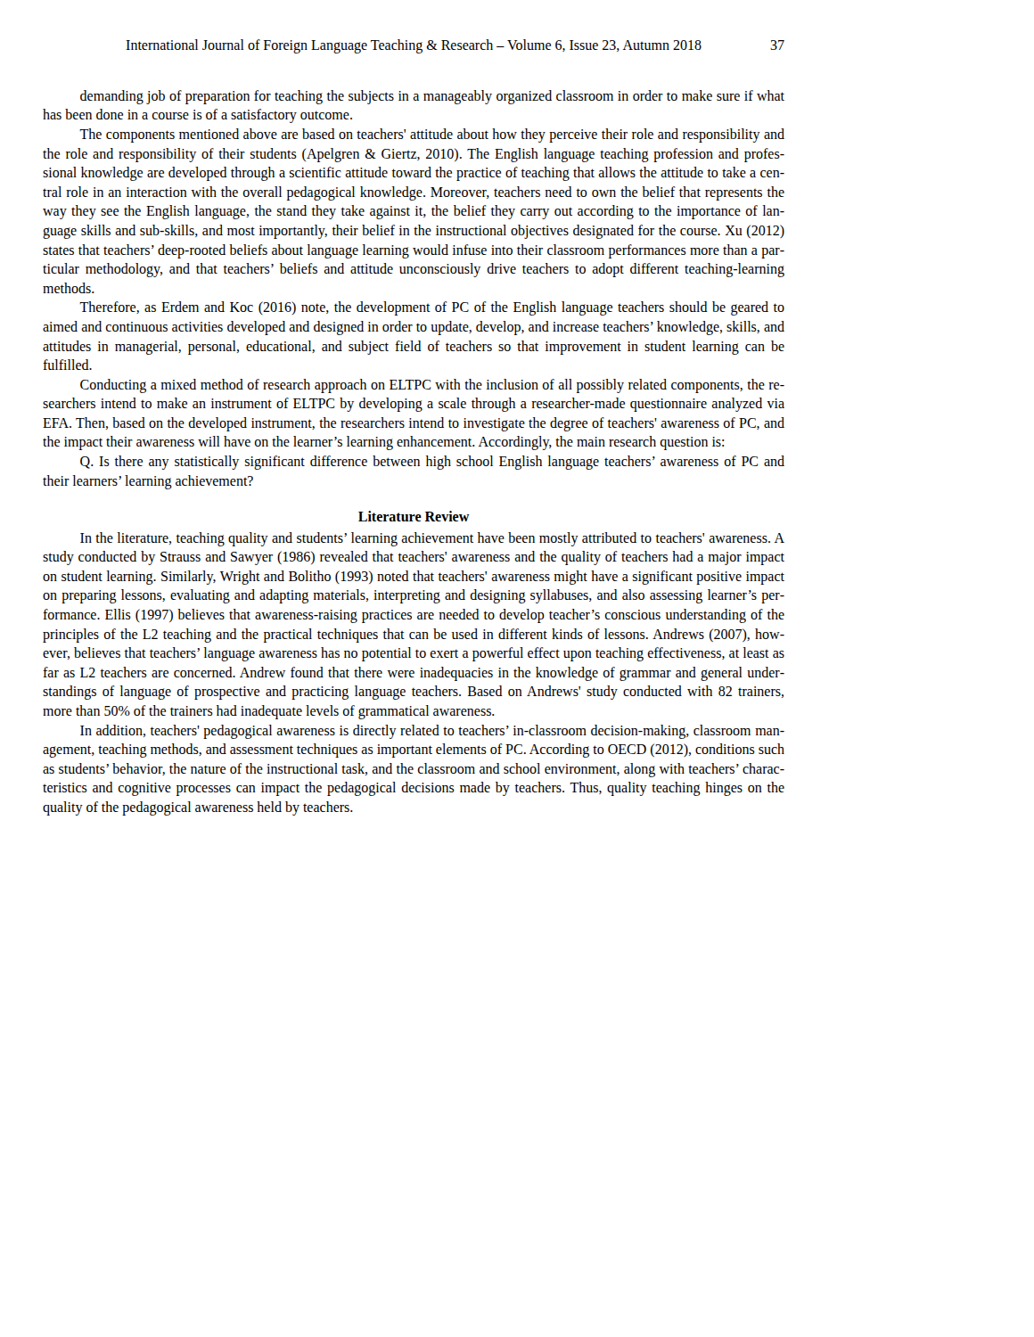International Journal of Foreign Language Teaching & Research – Volume 6, Issue 23, Autumn 2018 37
demanding job of preparation for teaching the subjects in a manageably organized classroom in order to make sure if what has been done in a course is of a satisfactory outcome.
The components mentioned above are based on teachers' attitude about how they perceive their role and responsibility and the role and responsibility of their students (Apelgren & Giertz, 2010). The English language teaching profession and professional knowledge are developed through a scientific attitude toward the practice of teaching that allows the attitude to take a central role in an interaction with the overall pedagogical knowledge. Moreover, teachers need to own the belief that represents the way they see the English language, the stand they take against it, the belief they carry out according to the importance of language skills and sub-skills, and most importantly, their belief in the instructional objectives designated for the course. Xu (2012) states that teachers’ deep-rooted beliefs about language learning would infuse into their classroom performances more than a particular methodology, and that teachers’ beliefs and attitude unconsciously drive teachers to adopt different teaching-learning methods.
Therefore, as Erdem and Koc (2016) note, the development of PC of the English language teachers should be geared to aimed and continuous activities developed and designed in order to update, develop, and increase teachers’ knowledge, skills, and attitudes in managerial, personal, educational, and subject field of teachers so that improvement in student learning can be fulfilled.
Conducting a mixed method of research approach on ELTPC with the inclusion of all possibly related components, the researchers intend to make an instrument of ELTPC by developing a scale through a researcher-made questionnaire analyzed via EFA. Then, based on the developed instrument, the researchers intend to investigate the degree of teachers' awareness of PC, and the impact their awareness will have on the learner’s learning enhancement. Accordingly, the main research question is:
Q. Is there any statistically significant difference between high school English language teachers’ awareness of PC and their learners’ learning achievement?
Literature Review
In the literature, teaching quality and students’ learning achievement have been mostly attributed to teachers' awareness. A study conducted by Strauss and Sawyer (1986) revealed that teachers' awareness and the quality of teachers had a major impact on student learning. Similarly, Wright and Bolitho (1993) noted that teachers' awareness might have a significant positive impact on preparing lessons, evaluating and adapting materials, interpreting and designing syllabuses, and also assessing learner’s performance. Ellis (1997) believes that awareness-raising practices are needed to develop teacher’s conscious understanding of the principles of the L2 teaching and the practical techniques that can be used in different kinds of lessons. Andrews (2007), however, believes that teachers’ language awareness has no potential to exert a powerful effect upon teaching effectiveness, at least as far as L2 teachers are concerned. Andrew found that there were inadequacies in the knowledge of grammar and general understandings of language of prospective and practicing language teachers. Based on Andrews' study conducted with 82 trainers, more than 50% of the trainers had inadequate levels of grammatical awareness.
In addition, teachers' pedagogical awareness is directly related to teachers’ in-classroom decision-making, classroom management, teaching methods, and assessment techniques as important elements of PC. According to OECD (2012), conditions such as students’ behavior, the nature of the instructional task, and the classroom and school environment, along with teachers’ characteristics and cognitive processes can impact the pedagogical decisions made by teachers. Thus, quality teaching hinges on the quality of the pedagogical awareness held by teachers.